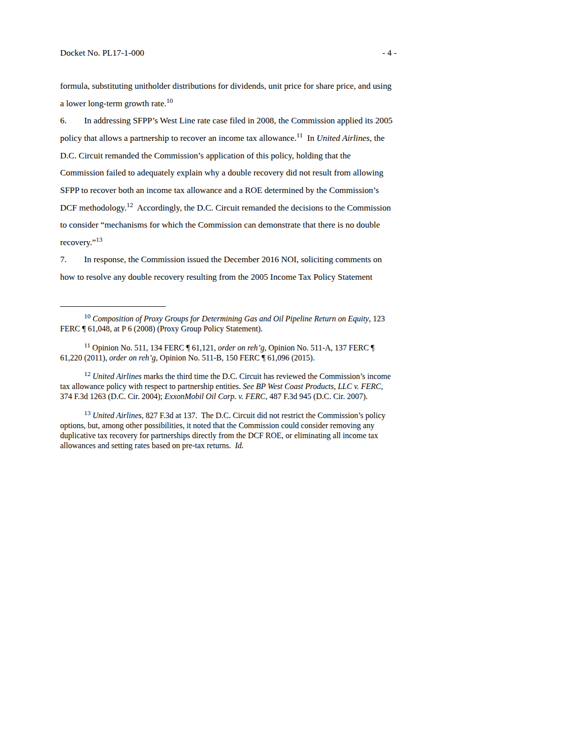Docket No. PL17-1-000
- 4 -
formula, substituting unitholder distributions for dividends, unit price for share price, and using a lower long-term growth rate.10
6. In addressing SFPP’s West Line rate case filed in 2008, the Commission applied its 2005 policy that allows a partnership to recover an income tax allowance.11 In United Airlines, the D.C. Circuit remanded the Commission’s application of this policy, holding that the Commission failed to adequately explain why a double recovery did not result from allowing SFPP to recover both an income tax allowance and a ROE determined by the Commission’s DCF methodology.12 Accordingly, the D.C. Circuit remanded the decisions to the Commission to consider “mechanisms for which the Commission can demonstrate that there is no double recovery.”13
7. In response, the Commission issued the December 2016 NOI, soliciting comments on how to resolve any double recovery resulting from the 2005 Income Tax Policy Statement
10 Composition of Proxy Groups for Determining Gas and Oil Pipeline Return on Equity, 123 FERC ¶ 61,048, at P 6 (2008) (Proxy Group Policy Statement).
11 Opinion No. 511, 134 FERC ¶ 61,121, order on reh’g, Opinion No. 511-A, 137 FERC ¶ 61,220 (2011), order on reh’g, Opinion No. 511-B, 150 FERC ¶ 61,096 (2015).
12 United Airlines marks the third time the D.C. Circuit has reviewed the Commission’s income tax allowance policy with respect to partnership entities. See BP West Coast Products, LLC v. FERC, 374 F.3d 1263 (D.C. Cir. 2004); ExxonMobil Oil Corp. v. FERC, 487 F.3d 945 (D.C. Cir. 2007).
13 United Airlines, 827 F.3d at 137. The D.C. Circuit did not restrict the Commission’s policy options, but, among other possibilities, it noted that the Commission could consider removing any duplicative tax recovery for partnerships directly from the DCF ROE, or eliminating all income tax allowances and setting rates based on pre-tax returns. Id.